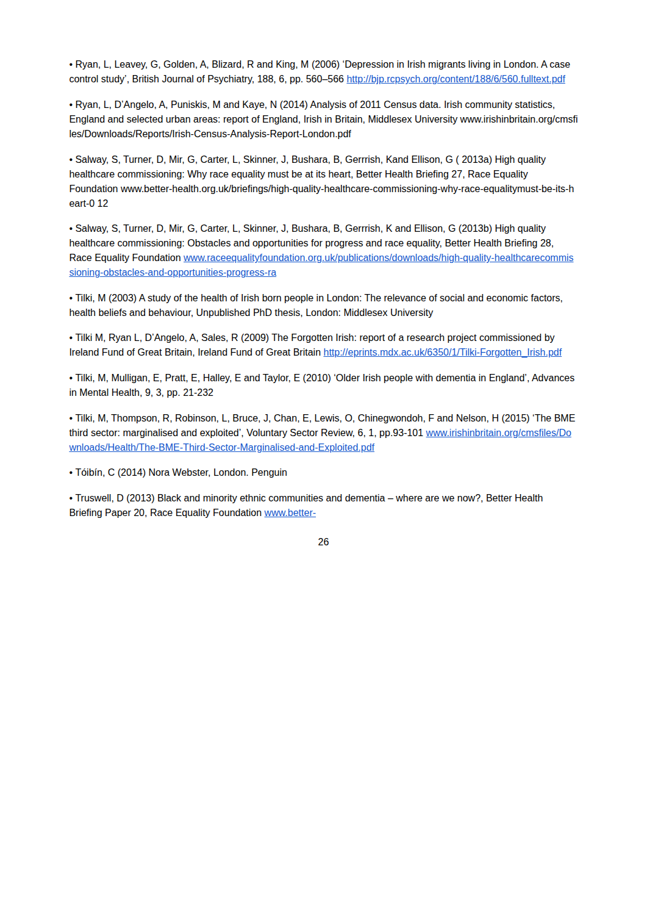Ryan, L, Leavey, G, Golden, A, Blizard, R and King, M (2006) ‘Depression in Irish migrants living in London. A case control study’, British Journal of Psychiatry, 188, 6, pp. 560–566 http://bjp.rcpsych.org/content/188/6/560.fulltext.pdf
Ryan, L, D’Angelo, A, Puniskis, M and Kaye, N (2014) Analysis of 2011 Census data. Irish community statistics, England and selected urban areas: report of England, Irish in Britain, Middlesex University www.irishinbritain.org/cmsfiles/Downloads/Reports/Irish-Census-Analysis-Report-London.pdf
Salway, S, Turner, D, Mir, G, Carter, L, Skinner, J, Bushara, B, Gerrrish, Kand Ellison, G ( 2013a) High quality healthcare commissioning: Why race equality must be at its heart, Better Health Briefing 27, Race Equality Foundation www.better-health.org.uk/briefings/high-quality-healthcare-commissioning-why-race-equalitymust-be-its-heart-0 12
Salway, S, Turner, D, Mir, G, Carter, L, Skinner, J, Bushara, B, Gerrrish, K and Ellison, G (2013b) High quality healthcare commissioning: Obstacles and opportunities for progress and race equality, Better Health Briefing 28, Race Equality Foundation www.raceequalityfoundation.org.uk/publications/downloads/high-quality-healthcarecommissioning-obstacles-and-opportunities-progress-ra
Tilki, M (2003) A study of the health of Irish born people in London: The relevance of social and economic factors, health beliefs and behaviour, Unpublished PhD thesis, London: Middlesex University
Tilki M, Ryan L, D’Angelo, A, Sales, R (2009) The Forgotten Irish: report of a research project commissioned by Ireland Fund of Great Britain, Ireland Fund of Great Britain http://eprints.mdx.ac.uk/6350/1/Tilki-Forgotten_Irish.pdf
Tilki, M, Mulligan, E, Pratt, E, Halley, E and Taylor, E (2010) ‘Older Irish people with dementia in England’, Advances in Mental Health, 9, 3, pp. 21-232
Tilki, M, Thompson, R, Robinson, L, Bruce, J, Chan, E, Lewis, O, Chinegwondoh, F and Nelson, H (2015) ‘The BME third sector: marginalised and exploited’, Voluntary Sector Review, 6, 1, pp.93-101 www.irishinbritain.org/cmsfiles/Downloads/Health/The-BME-Third-Sector-Marginalised-and-Exploited.pdf
Tóibín, C (2014) Nora Webster, London. Penguin
Truswell, D (2013) Black and minority ethnic communities and dementia – where are we now?, Better Health Briefing Paper 20, Race Equality Foundation www.better-
26